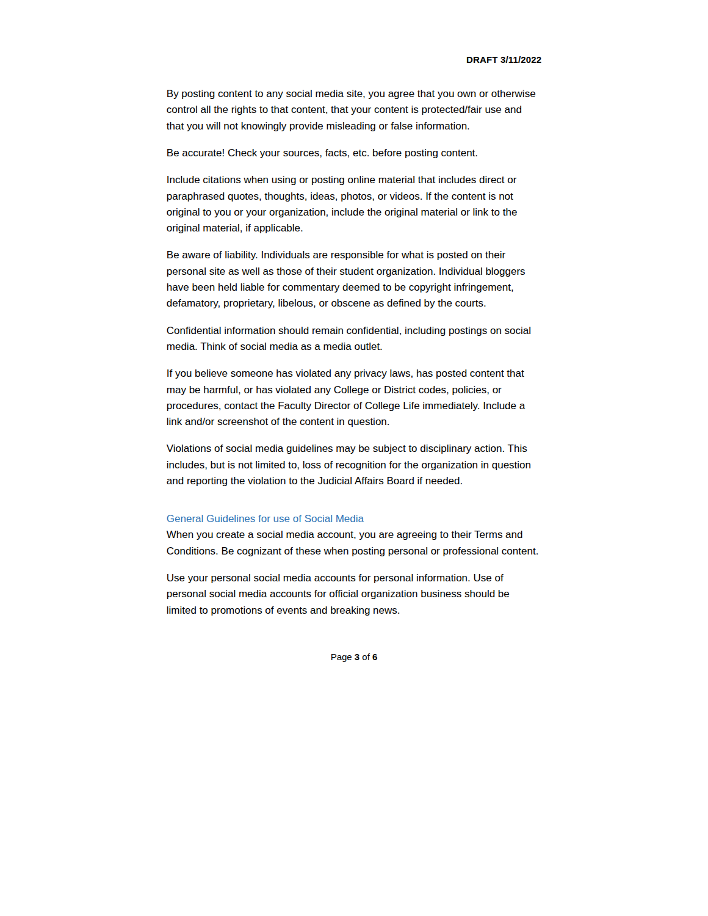DRAFT 3/11/2022
By posting content to any social media site, you agree that you own or otherwise control all the rights to that content, that your content is protected/fair use and that you will not knowingly provide misleading or false information.
Be accurate! Check your sources, facts, etc. before posting content.
Include citations when using or posting online material that includes direct or paraphrased quotes, thoughts, ideas, photos, or videos. If the content is not original to you or your organization, include the original material or link to the original material, if applicable.
Be aware of liability. Individuals are responsible for what is posted on their personal site as well as those of their student organization. Individual bloggers have been held liable for commentary deemed to be copyright infringement, defamatory, proprietary, libelous, or obscene as defined by the courts.
Confidential information should remain confidential, including postings on social media. Think of social media as a media outlet.
If you believe someone has violated any privacy laws, has posted content that may be harmful, or has violated any College or District codes, policies, or procedures, contact the Faculty Director of College Life immediately. Include a link and/or screenshot of the content in question.
Violations of social media guidelines may be subject to disciplinary action. This includes, but is not limited to, loss of recognition for the organization in question and reporting the violation to the Judicial Affairs Board if needed.
General Guidelines for use of Social Media
When you create a social media account, you are agreeing to their Terms and Conditions. Be cognizant of these when posting personal or professional content.
Use your personal social media accounts for personal information. Use of personal social media accounts for official organization business should be limited to promotions of events and breaking news.
Page 3 of 6